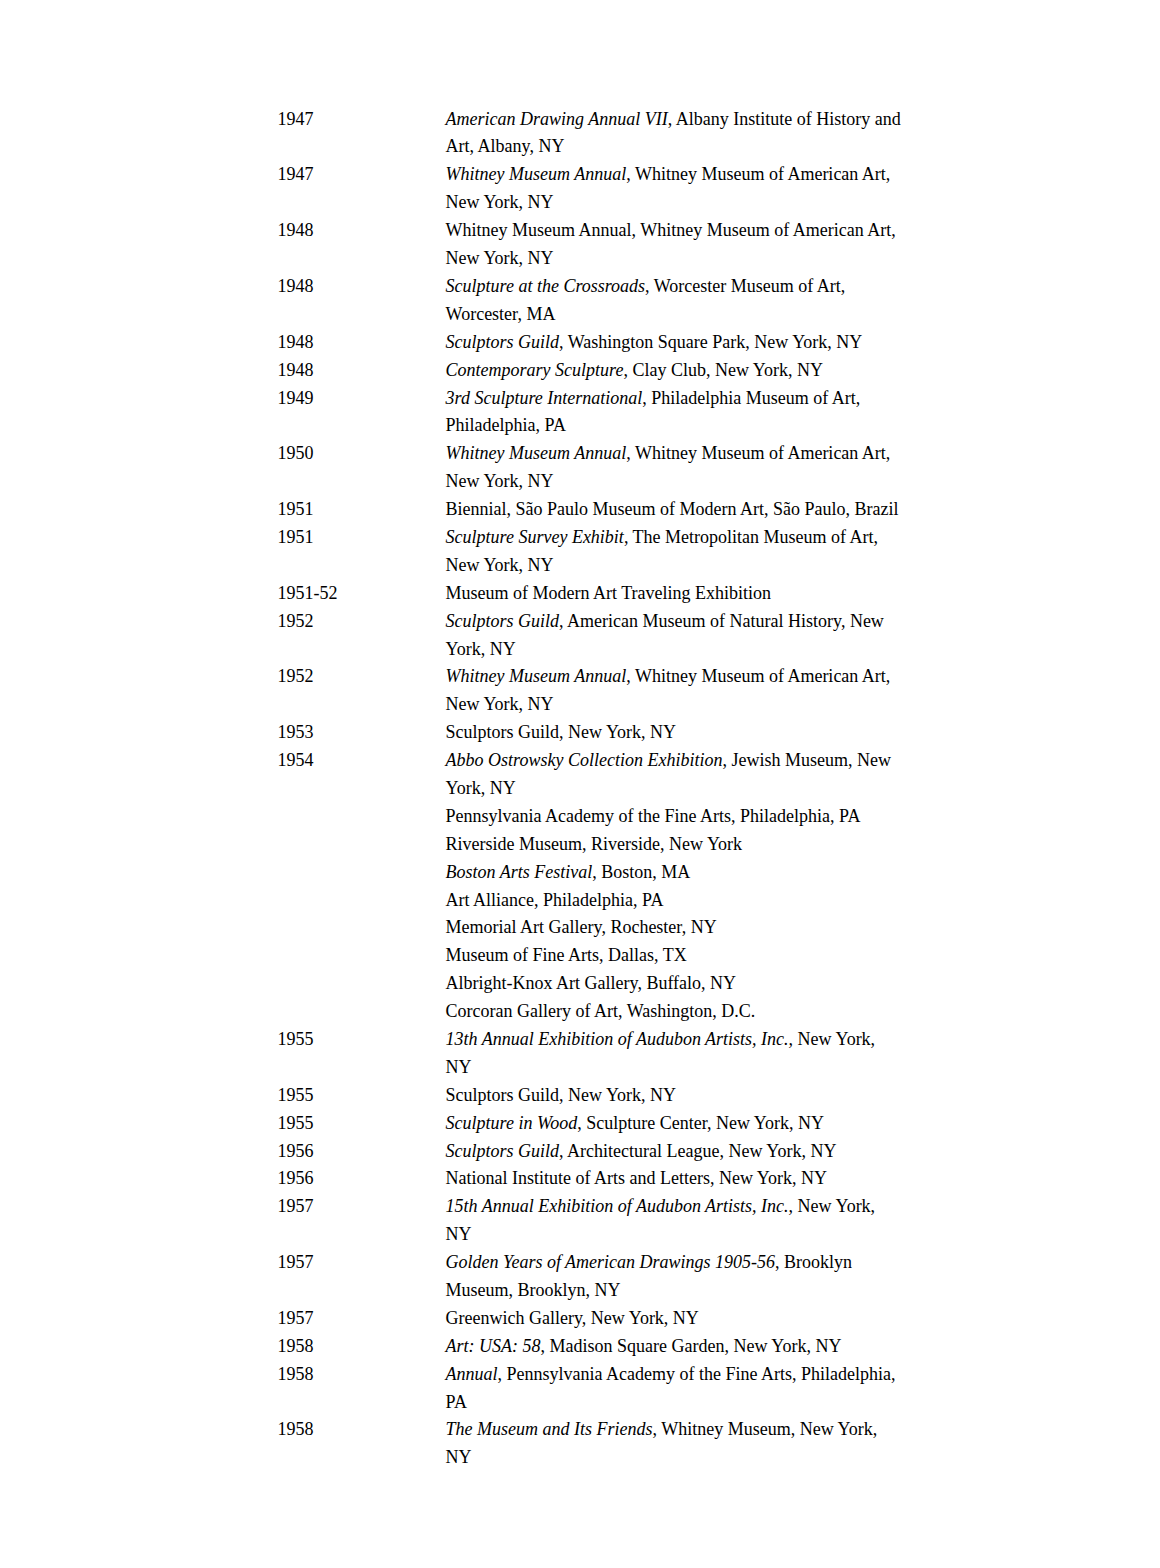| 1947 | American Drawing Annual VII , Albany Institute of History and Art, Albany, NY |
| 1947 | Whitney Museum Annual , Whitney Museum of American Art, New York, NY |
| 1948 | Whitney Museum Annual, Whitney Museum of American Art, New York, NY |
| 1948 | Sculpture at the Crossroads , Worcester Museum of Art, Worcester, MA |
| 1948 | Sculptors Guild , Washington Square Park, New York, NY |
| 1948 | Contemporary Sculpture , Clay Club, New York, NY |
| 1949 | 3rd Sculpture International , Philadelphia Museum of Art, Philadelphia, PA |
| 1950 | Whitney Museum Annual , Whitney Museum of American Art, New York, NY |
| 1951 | Biennial, São Paulo Museum of Modern Art, São Paulo, Brazil |
| 1951 | Sculpture Survey Exhibit , The Metropolitan Museum of Art, New York, NY |
| 1951-52 | Museum of Modern Art Traveling Exhibition |
| 1952 | Sculptors Guild , American Museum of Natural History, New York, NY |
| 1952 | Whitney Museum Annual , Whitney Museum of American Art, New York, NY |
| 1953 | Sculptors Guild, New York, NY |
| 1954 | Abbo Ostrowsky Collection Exhibition , Jewish Museum, New York, NY Pennsylvania Academy of the Fine Arts, Philadelphia, PA Riverside Museum, Riverside, New York Boston Arts Festival , Boston, MA Art Alliance, Philadelphia, PA Memorial Art Gallery, Rochester, NY Museum of Fine Arts, Dallas, TX Albright-Knox Art Gallery, Buffalo, NY Corcoran Gallery of Art, Washington, D.C. |
| 1955 | 13th Annual Exhibition of Audubon Artists, Inc., New York, NY |
| 1955 | Sculptors Guild, New York, NY |
| 1955 | Sculpture in Wood , Sculpture Center, New York, NY |
| 1956 | Sculptors Guild , Architectural League, New York, NY |
| 1956 | National Institute of Arts and Letters, New York, NY |
| 1957 | 15th Annual Exhibition of Audubon Artists, Inc., New York, NY |
| 1957 | Golden Years of American Drawings 1905-56 , Brooklyn Museum, Brooklyn, NY |
| 1957 | Greenwich Gallery, New York, NY |
| 1958 | Art: USA: 58 , Madison Square Garden, New York, NY |
| 1958 | Annual , Pennsylvania Academy of the Fine Arts, Philadelphia, PA |
| 1958 | The Museum and Its Friends , Whitney Museum, New York, NY |